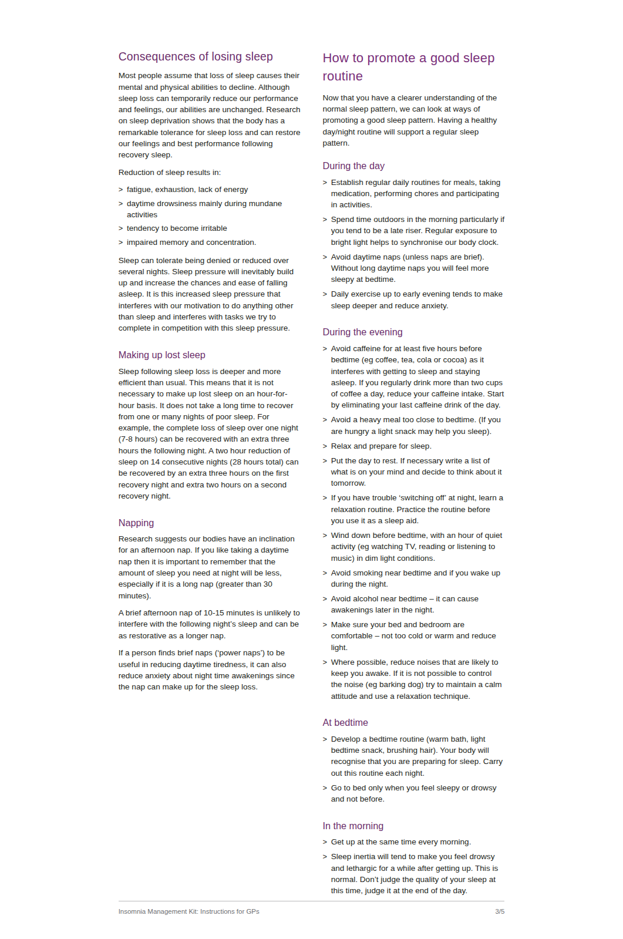Consequences of losing sleep
Most people assume that loss of sleep causes their mental and physical abilities to decline. Although sleep loss can temporarily reduce our performance and feelings, our abilities are unchanged. Research on sleep deprivation shows that the body has a remarkable tolerance for sleep loss and can restore our feelings and best performance following recovery sleep.
Reduction of sleep results in:
fatigue, exhaustion, lack of energy
daytime drowsiness mainly during mundane activities
tendency to become irritable
impaired memory and concentration.
Sleep can tolerate being denied or reduced over several nights. Sleep pressure will inevitably build up and increase the chances and ease of falling asleep. It is this increased sleep pressure that interferes with our motivation to do anything other than sleep and interferes with tasks we try to complete in competition with this sleep pressure.
Making up lost sleep
Sleep following sleep loss is deeper and more efficient than usual. This means that it is not necessary to make up lost sleep on an hour-for-hour basis. It does not take a long time to recover from one or many nights of poor sleep. For example, the complete loss of sleep over one night (7-8 hours) can be recovered with an extra three hours the following night. A two hour reduction of sleep on 14 consecutive nights (28 hours total) can be recovered by an extra three hours on the first recovery night and extra two hours on a second recovery night.
Napping
Research suggests our bodies have an inclination for an afternoon nap. If you like taking a daytime nap then it is important to remember that the amount of sleep you need at night will be less, especially if it is a long nap (greater than 30 minutes).
A brief afternoon nap of 10-15 minutes is unlikely to interfere with the following night’s sleep and can be as restorative as a longer nap.
If a person finds brief naps (‘power naps’) to be useful in reducing daytime tiredness, it can also reduce anxiety about night time awakenings since the nap can make up for the sleep loss.
How to promote a good sleep routine
Now that you have a clearer understanding of the normal sleep pattern, we can look at ways of promoting a good sleep pattern. Having a healthy day/night routine will support a regular sleep pattern.
During the day
Establish regular daily routines for meals, taking medication, performing chores and participating in activities.
Spend time outdoors in the morning particularly if you tend to be a late riser. Regular exposure to bright light helps to synchronise our body clock.
Avoid daytime naps (unless naps are brief). Without long daytime naps you will feel more sleepy at bedtime.
Daily exercise up to early evening tends to make sleep deeper and reduce anxiety.
During the evening
Avoid caffeine for at least five hours before bedtime (eg coffee, tea, cola or cocoa) as it interferes with getting to sleep and staying asleep. If you regularly drink more than two cups of coffee a day, reduce your caffeine intake. Start by eliminating your last caffeine drink of the day.
Avoid a heavy meal too close to bedtime. (If you are hungry a light snack may help you sleep).
Relax and prepare for sleep.
Put the day to rest. If necessary write a list of what is on your mind and decide to think about it tomorrow.
If you have trouble ‘switching off’ at night, learn a relaxation routine. Practice the routine before you use it as a sleep aid.
Wind down before bedtime, with an hour of quiet activity (eg watching TV, reading or listening to music) in dim light conditions.
Avoid smoking near bedtime and if you wake up during the night.
Avoid alcohol near bedtime – it can cause awakenings later in the night.
Make sure your bed and bedroom are comfortable – not too cold or warm and reduce light.
Where possible, reduce noises that are likely to keep you awake. If it is not possible to control the noise (eg barking dog) try to maintain a calm attitude and use a relaxation technique.
At bedtime
Develop a bedtime routine (warm bath, light bedtime snack, brushing hair). Your body will recognise that you are preparing for sleep. Carry out this routine each night.
Go to bed only when you feel sleepy or drowsy and not before.
In the morning
Get up at the same time every morning.
Sleep inertia will tend to make you feel drowsy and lethargic for a while after getting up. This is normal. Don’t judge the quality of your sleep at this time, judge it at the end of the day.
Insomnia Management Kit: Instructions for GPs 3/5